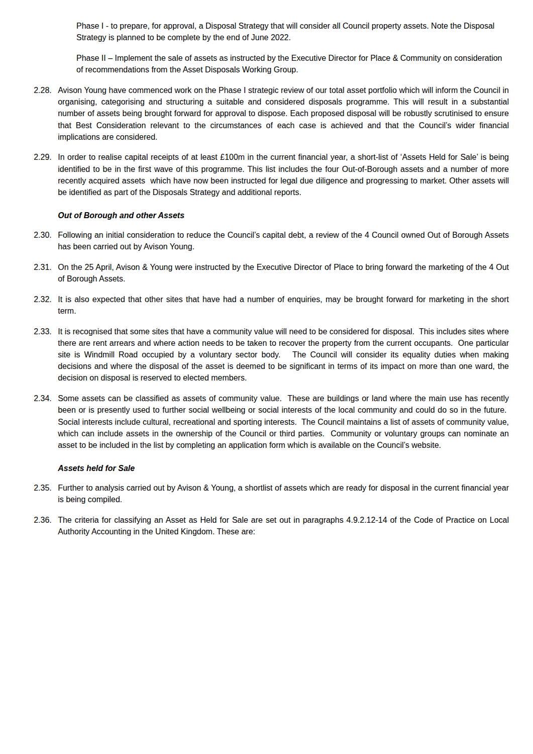Phase I - to prepare, for approval, a Disposal Strategy that will consider all Council property assets. Note the Disposal Strategy is planned to be complete by the end of June 2022.
Phase II – Implement the sale of assets as instructed by the Executive Director for Place & Community on consideration of recommendations from the Asset Disposals Working Group.
2.28.
Avison Young have commenced work on the Phase I strategic review of our total asset portfolio which will inform the Council in organising, categorising and structuring a suitable and considered disposals programme. This will result in a substantial number of assets being brought forward for approval to dispose. Each proposed disposal will be robustly scrutinised to ensure that Best Consideration relevant to the circumstances of each case is achieved and that the Council’s wider financial implications are considered.
2.29.
In order to realise capital receipts of at least £100m in the current financial year, a short-list of ‘Assets Held for Sale’ is being identified to be in the first wave of this programme. This list includes the four Out-of-Borough assets and a number of more recently acquired assets which have now been instructed for legal due diligence and progressing to market. Other assets will be identified as part of the Disposals Strategy and additional reports.
Out of Borough and other Assets
2.30.
Following an initial consideration to reduce the Council’s capital debt, a review of the 4 Council owned Out of Borough Assets has been carried out by Avison Young.
2.31.
On the 25 April, Avison & Young were instructed by the Executive Director of Place to bring forward the marketing of the 4 Out of Borough Assets.
2.32.
It is also expected that other sites that have had a number of enquiries, may be brought forward for marketing in the short term.
2.33.
It is recognised that some sites that have a community value will need to be considered for disposal. This includes sites where there are rent arrears and where action needs to be taken to recover the property from the current occupants. One particular site is Windmill Road occupied by a voluntary sector body. The Council will consider its equality duties when making decisions and where the disposal of the asset is deemed to be significant in terms of its impact on more than one ward, the decision on disposal is reserved to elected members.
2.34.
Some assets can be classified as assets of community value. These are buildings or land where the main use has recently been or is presently used to further social wellbeing or social interests of the local community and could do so in the future. Social interests include cultural, recreational and sporting interests. The Council maintains a list of assets of community value, which can include assets in the ownership of the Council or third parties. Community or voluntary groups can nominate an asset to be included in the list by completing an application form which is available on the Council’s website.
Assets held for Sale
2.35.
Further to analysis carried out by Avison & Young, a shortlist of assets which are ready for disposal in the current financial year is being compiled.
2.36.
The criteria for classifying an Asset as Held for Sale are set out in paragraphs 4.9.2.12-14 of the Code of Practice on Local Authority Accounting in the United Kingdom. These are: